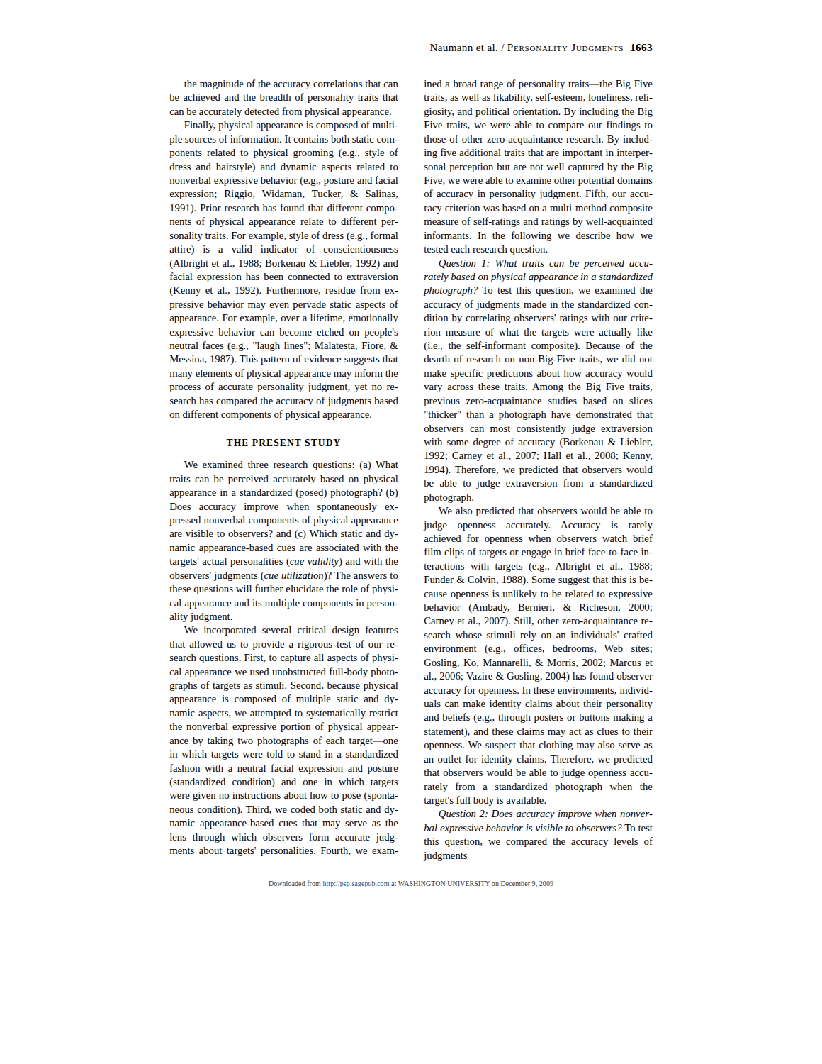Naumann et al. / Personality Judgments 1663
the magnitude of the accuracy correlations that can be achieved and the breadth of personality traits that can be accurately detected from physical appearance.
Finally, physical appearance is composed of multiple sources of information. It contains both static components related to physical grooming (e.g., style of dress and hairstyle) and dynamic aspects related to nonverbal expressive behavior (e.g., posture and facial expression; Riggio, Widaman, Tucker, & Salinas, 1991). Prior research has found that different components of physical appearance relate to different personality traits. For example, style of dress (e.g., formal attire) is a valid indicator of conscientiousness (Albright et al., 1988; Borkenau & Liebler, 1992) and facial expression has been connected to extraversion (Kenny et al., 1992). Furthermore, residue from expressive behavior may even pervade static aspects of appearance. For example, over a lifetime, emotionally expressive behavior can become etched on people's neutral faces (e.g., "laugh lines"; Malatesta, Fiore, & Messina, 1987). This pattern of evidence suggests that many elements of physical appearance may inform the process of accurate personality judgment, yet no research has compared the accuracy of judgments based on different components of physical appearance.
The Present Study
We examined three research questions: (a) What traits can be perceived accurately based on physical appearance in a standardized (posed) photograph? (b) Does accuracy improve when spontaneously expressed nonverbal components of physical appearance are visible to observers? and (c) Which static and dynamic appearance-based cues are associated with the targets' actual personalities (cue validity) and with the observers' judgments (cue utilization)? The answers to these questions will further elucidate the role of physical appearance and its multiple components in personality judgment.
We incorporated several critical design features that allowed us to provide a rigorous test of our research questions. First, to capture all aspects of physical appearance we used unobstructed full-body photographs of targets as stimuli. Second, because physical appearance is composed of multiple static and dynamic aspects, we attempted to systematically restrict the nonverbal expressive portion of physical appearance by taking two photographs of each target—one in which targets were told to stand in a standardized fashion with a neutral facial expression and posture (standardized condition) and one in which targets were given no instructions about how to pose (spontaneous condition). Third, we coded both static and dynamic appearance-based cues that may serve as the lens through which observers form accurate judgments about targets' personalities. Fourth, we examined a broad range of personality traits—the Big Five traits, as well as likability, self-esteem, loneliness, religiosity, and political orientation. By including the Big Five traits, we were able to compare our findings to those of other zero-acquaintance research. By including five additional traits that are important in interpersonal perception but are not well captured by the Big Five, we were able to examine other potential domains of accuracy in personality judgment. Fifth, our accuracy criterion was based on a multi-method composite measure of self-ratings and ratings by well-acquainted informants. In the following we describe how we tested each research question.
Question 1: What traits can be perceived accurately based on physical appearance in a standardized photograph? To test this question, we examined the accuracy of judgments made in the standardized condition by correlating observers' ratings with our criterion measure of what the targets were actually like (i.e., the self-informant composite). Because of the dearth of research on non-Big-Five traits, we did not make specific predictions about how accuracy would vary across these traits. Among the Big Five traits, previous zero-acquaintance studies based on slices "thicker" than a photograph have demonstrated that observers can most consistently judge extraversion with some degree of accuracy (Borkenau & Liebler, 1992; Carney et al., 2007; Hall et al., 2008; Kenny, 1994). Therefore, we predicted that observers would be able to judge extraversion from a standardized photograph.
We also predicted that observers would be able to judge openness accurately. Accuracy is rarely achieved for openness when observers watch brief film clips of targets or engage in brief face-to-face interactions with targets (e.g., Albright et al., 1988; Funder & Colvin, 1988). Some suggest that this is because openness is unlikely to be related to expressive behavior (Ambady, Bernieri, & Richeson, 2000; Carney et al., 2007). Still, other zero-acquaintance research whose stimuli rely on an individuals' crafted environment (e.g., offices, bedrooms, Web sites; Gosling, Ko, Mannarelli, & Morris, 2002; Marcus et al., 2006; Vazire & Gosling, 2004) has found observer accuracy for openness. In these environments, individuals can make identity claims about their personality and beliefs (e.g., through posters or buttons making a statement), and these claims may act as clues to their openness. We suspect that clothing may also serve as an outlet for identity claims. Therefore, we predicted that observers would be able to judge openness accurately from a standardized photograph when the target's full body is available.
Question 2: Does accuracy improve when nonverbal expressive behavior is visible to observers? To test this question, we compared the accuracy levels of judgments
Downloaded from http://psp.sagepub.com at WASHINGTON UNIVERSITY on December 9, 2009